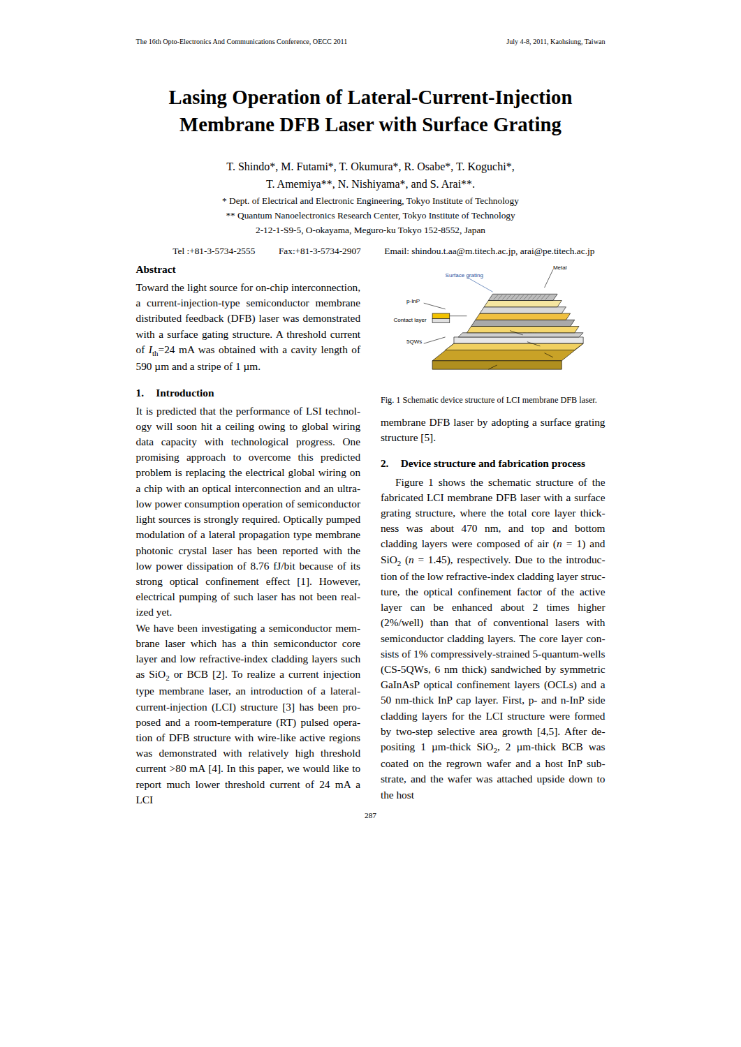The 16th Opto-Electronics And Communications Conference, OECC 2011 July 4-8, 2011, Kaohsiung, Taiwan
Lasing Operation of Lateral-Current-Injection
Membrane DFB Laser with Surface Grating
T. Shindo*, M. Futami*, T. Okumura*, R. Osabe*, T. Koguchi*,
T. Amemiya**, N. Nishiyama*, and S. Arai**.
* Dept. of Electrical and Electronic Engineering, Tokyo Institute of Technology
** Quantum Nanoelectronics Research Center, Tokyo Institute of Technology
2-12-1-S9-5, O-okayama, Meguro-ku Tokyo 152-8552, Japan
Tel :+81-3-5734-2555 Fax:+81-3-5734-2907 Email: shindou.t.aa@m.titech.ac.jp, arai@pe.titech.ac.jp
Abstract
Toward the light source for on-chip interconnection, a current-injection-type semiconductor membrane distributed feedback (DFB) laser was demonstrated with a surface gating structure. A threshold current of Ith=24 mA was obtained with a cavity length of 590 µm and a stripe of 1 µm.
1. Introduction
It is predicted that the performance of LSI technology will soon hit a ceiling owing to global wiring data capacity with technological progress. One promising approach to overcome this predicted problem is replacing the electrical global wiring on a chip with an optical interconnection and an ultra-low power consumption operation of semiconductor light sources is strongly required. Optically pumped modulation of a lateral propagation type membrane photonic crystal laser has been reported with the low power dissipation of 8.76 fJ/bit because of its strong optical confinement effect [1]. However, electrical pumping of such laser has not been realized yet.
We have been investigating a semiconductor membrane laser which has a thin semiconductor core layer and low refractive-index cladding layers such as SiO2 or BCB [2]. To realize a current injection type membrane laser, an introduction of a lateral-current-injection (LCI) structure [3] has been proposed and a room-temperature (RT) pulsed operation of DFB structure with wire-like active regions was demonstrated with relatively high threshold current >80 mA [4]. In this paper, we would like to report much lower threshold current of 24 mA a LCI
Fig. 1 Schematic device structure of LCI membrane DFB laser.
membrane DFB laser by adopting a surface grating structure [5].
2. Device structure and fabrication process
Figure 1 shows the schematic structure of the fabricated LCI membrane DFB laser with a surface grating structure, where the total core layer thickness was about 470 nm, and top and bottom cladding layers were composed of air (n = 1) and SiO2 (n = 1.45), respectively. Due to the introduction of the low refractive-index cladding layer structure, the optical confinement factor of the active layer can be enhanced about 2 times higher (2%/well) than that of conventional lasers with semiconductor cladding layers. The core layer consists of 1% compressively-strained 5-quantum-wells (CS-5QWs, 6 nm thick) sandwiched by symmetric GaInAsP optical confinement layers (OCLs) and a 50 nm-thick InP cap layer. First, p- and n-InP side cladding layers for the LCI structure were formed by two-step selective area growth [4,5]. After depositing 1 µm-thick SiO2, 2 µm-thick BCB was coated on the regrown wafer and a host InP substrate, and the wafer was attached upside down to the host
287